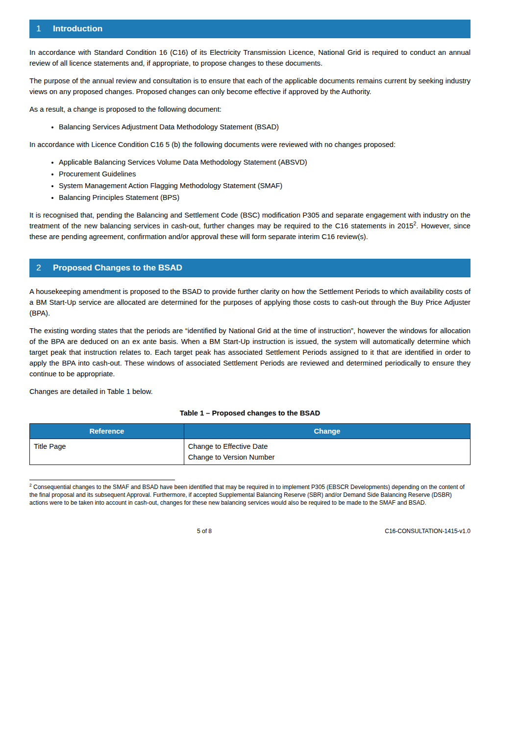1 Introduction
In accordance with Standard Condition 16 (C16) of its Electricity Transmission Licence, National Grid is required to conduct an annual review of all licence statements and, if appropriate, to propose changes to these documents.
The purpose of the annual review and consultation is to ensure that each of the applicable documents remains current by seeking industry views on any proposed changes. Proposed changes can only become effective if approved by the Authority.
As a result, a change is proposed to the following document:
Balancing Services Adjustment Data Methodology Statement (BSAD)
In accordance with Licence Condition C16 5 (b) the following documents were reviewed with no changes proposed:
Applicable Balancing Services Volume Data Methodology Statement (ABSVD)
Procurement Guidelines
System Management Action Flagging Methodology Statement (SMAF)
Balancing Principles Statement (BPS)
It is recognised that, pending the Balancing and Settlement Code (BSC) modification P305 and separate engagement with industry on the treatment of the new balancing services in cash-out, further changes may be required to the C16 statements in 20152. However, since these are pending agreement, confirmation and/or approval these will form separate interim C16 review(s).
2 Proposed Changes to the BSAD
A housekeeping amendment is proposed to the BSAD to provide further clarity on how the Settlement Periods to which availability costs of a BM Start-Up service are allocated are determined for the purposes of applying those costs to cash-out through the Buy Price Adjuster (BPA).
The existing wording states that the periods are “identified by National Grid at the time of instruction”, however the windows for allocation of the BPA are deduced on an ex ante basis. When a BM Start-Up instruction is issued, the system will automatically determine which target peak that instruction relates to. Each target peak has associated Settlement Periods assigned to it that are identified in order to apply the BPA into cash-out. These windows of associated Settlement Periods are reviewed and determined periodically to ensure they continue to be appropriate.
Changes are detailed in Table 1 below.
Table 1 – Proposed changes to the BSAD
| Reference | Change |
| --- | --- |
| Title Page | Change to Effective Date Change to Version Number |
2 Consequential changes to the SMAF and BSAD have been identified that may be required in to implement P305 (EBSCR Developments) depending on the content of the final proposal and its subsequent Approval. Furthermore, if accepted Supplemental Balancing Reserve (SBR) and/or Demand Side Balancing Reserve (DSBR) actions were to be taken into account in cash-out, changes for these new balancing services would also be required to be made to the SMAF and BSAD.
5 of 8 C16-CONSULTATION-1415-v1.0